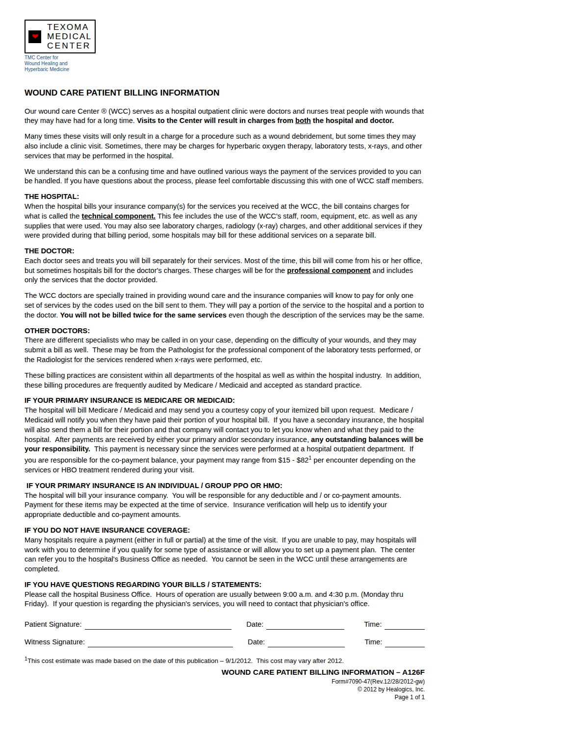❤
TEXOMA
MEDICAL
CENTER
TMC Center for
Wound Healing and
Hyperbaric Medicine
WOUND CARE PATIENT BILLING INFORMATION
Our wound care Center ® (WCC) serves as a hospital outpatient clinic were doctors and nurses treat people with wounds that they may have had for a long time. Visits to the Center will result in charges from both the hospital and doctor.
Many times these visits will only result in a charge for a procedure such as a wound debridement, but some times they may also include a clinic visit. Sometimes, there may be charges for hyperbaric oxygen therapy, laboratory tests, x-rays, and other services that may be performed in the hospital.
We understand this can be a confusing time and have outlined various ways the payment of the services provided to you can be handled. If you have questions about the process, please feel comfortable discussing this with one of WCC staff members.
THE HOSPITAL:
When the hospital bills your insurance company(s) for the services you received at the WCC, the bill contains charges for what is called the technical component. This fee includes the use of the WCC's staff, room, equipment, etc. as well as any supplies that were used. You may also see laboratory charges, radiology (x-ray) charges, and other additional services if they were provided during that billing period, some hospitals may bill for these additional services on a separate bill.
THE DOCTOR:
Each doctor sees and treats you will bill separately for their services. Most of the time, this bill will come from his or her office, but sometimes hospitals bill for the doctor's charges. These charges will be for the professional component and includes only the services that the doctor provided.
The WCC doctors are specially trained in providing wound care and the insurance companies will know to pay for only one set of services by the codes used on the bill sent to them. They will pay a portion of the service to the hospital and a portion to the doctor. You will not be billed twice for the same services even though the description of the services may be the same.
OTHER DOCTORS:
There are different specialists who may be called in on your case, depending on the difficulty of your wounds, and they may submit a bill as well. These may be from the Pathologist for the professional component of the laboratory tests performed, or the Radiologist for the services rendered when x-rays were performed, etc.
These billing practices are consistent within all departments of the hospital as well as within the hospital industry. In addition, these billing procedures are frequently audited by Medicare / Medicaid and accepted as standard practice.
IF YOUR PRIMARY INSURANCE IS MEDICARE OR MEDICAID:
The hospital will bill Medicare / Medicaid and may send you a courtesy copy of your itemized bill upon request. Medicare / Medicaid will notify you when they have paid their portion of your hospital bill. If you have a secondary insurance, the hospital will also send them a bill for their portion and that company will contact you to let you know when and what they paid to the hospital. After payments are received by either your primary and/or secondary insurance, any outstanding balances will be your responsibility. This payment is necessary since the services were performed at a hospital outpatient department. If you are responsible for the co-payment balance, your payment may range from $15 - $821 per encounter depending on the services or HBO treatment rendered during your visit.
IF YOUR PRIMARY INSURANCE IS AN INDIVIDUAL / GROUP PPO OR HMO:
The hospital will bill your insurance company. You will be responsible for any deductible and / or co-payment amounts. Payment for these items may be expected at the time of service. Insurance verification will help us to identify your appropriate deductible and co-payment amounts.
IF YOU DO NOT HAVE INSURANCE COVERAGE:
Many hospitals require a payment (either in full or partial) at the time of the visit. If you are unable to pay, may hospitals will work with you to determine if you qualify for some type of assistance or will allow you to set up a payment plan. The center can refer you to the hospital's Business Office as needed. You cannot be seen in the WCC until these arrangements are completed.
IF YOU HAVE QUESTIONS REGARDING YOUR BILLS / STATEMENTS:
Please call the hospital Business Office. Hours of operation are usually between 9:00 a.m. and 4:30 p.m. (Monday thru Friday). If your question is regarding the physician's services, you will need to contact that physician's office.
Patient Signature: Date: Time:
Witness Signature: Date: Time:
1This cost estimate was made based on the date of this publication – 9/1/2012. This cost may vary after 2012.
WOUND CARE PATIENT BILLING INFORMATION – A126F
Form#7090-47(Rev.12/28/2012-gw)
© 2012 by Healogics, Inc.
Page 1 of 1